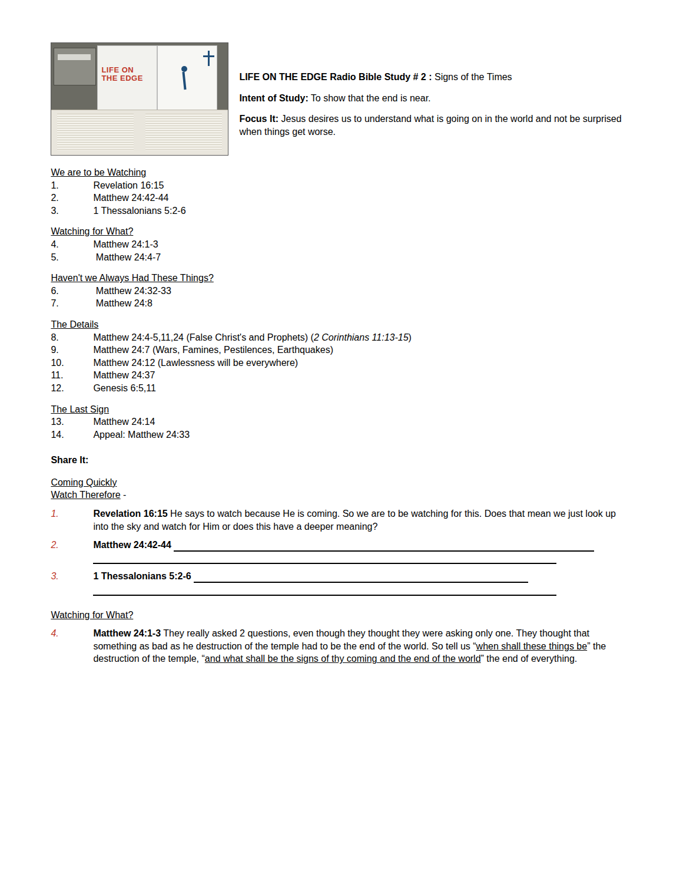LIFE ON
THE EDGE
LIFE ON THE EDGE Radio Bible Study # 2 : Signs of the Times
Intent of Study: To show that the end is near.
Focus It: Jesus desires us to understand what is going on in the world and not be surprised when things get worse.
We are to be Watching
1. Revelation 16:15
2. Matthew 24:42-44
3. 1 Thessalonians 5:2-6
Watching for What?
4. Matthew 24:1-3
5. Matthew 24:4-7
Haven't we Always Had These Things?
6. Matthew 24:32-33
7. Matthew 24:8
The Details
8. Matthew 24:4-5,11,24 (False Christ's and Prophets) (2 Corinthians 11:13-15)
9. Matthew 24:7 (Wars, Famines, Pestilences, Earthquakes)
10. Matthew 24:12 (Lawlessness will be everywhere)
11. Matthew 24:37
12. Genesis 6:5,11
The Last Sign
13. Matthew 24:14
14. Appeal: Matthew 24:33
Share It:
Coming Quickly
Watch Therefore -
1. Revelation 16:15 He says to watch because He is coming. So we are to be watching for this. Does that mean we just look up into the sky and watch for Him or does this have a deeper meaning?
2. Matthew 24:42-44
3. 1 Thessalonians 5:2-6
Watching for What?
4. Matthew 24:1-3 They really asked 2 questions, even though they thought they were asking only one. They thought that something as bad as he destruction of the temple had to be the end of the world. So tell us “when shall these things be” the destruction of the temple, “and what shall be the signs of thy coming and the end of the world” the end of everything.